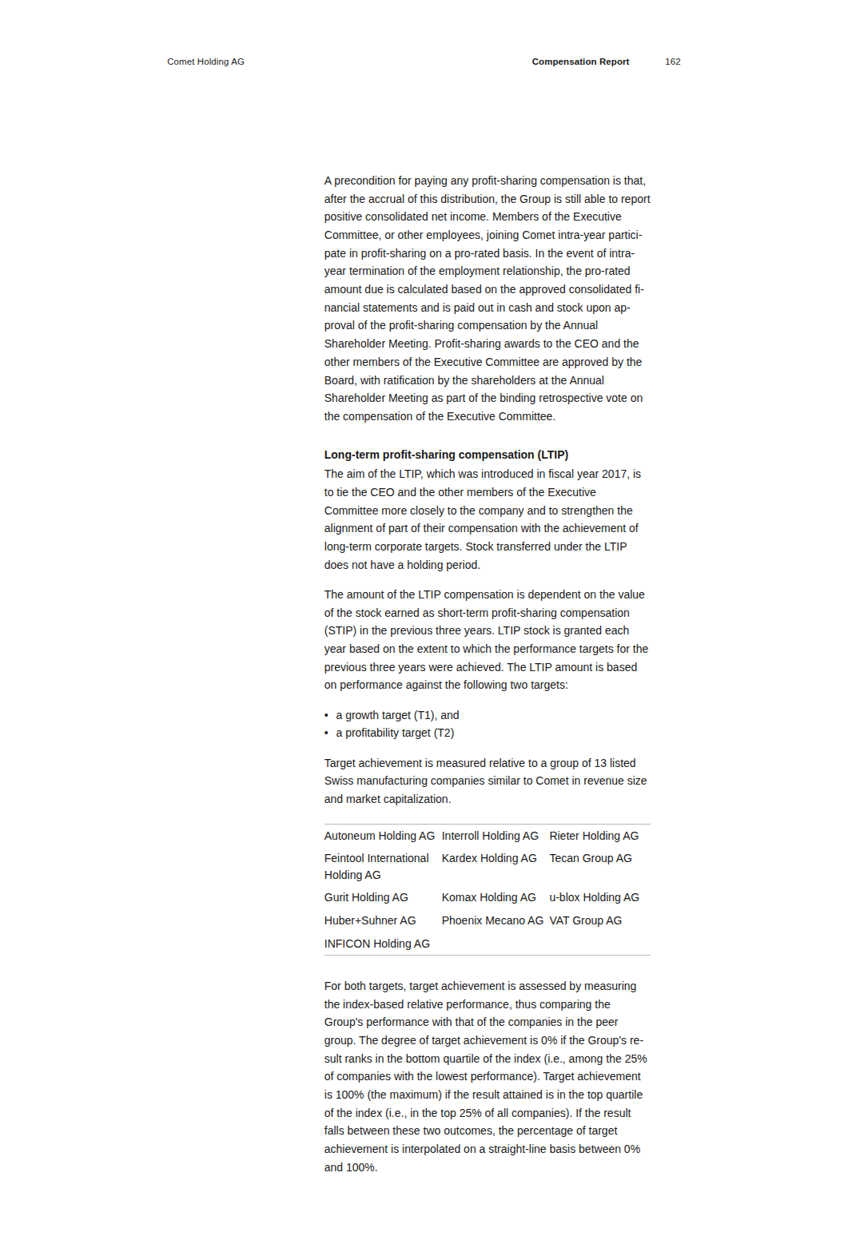Comet Holding AG
Compensation Report 162
A precondition for paying any profit-sharing compensation is that, after the accrual of this distribution, the Group is still able to report positive consolidated net income. Members of the Executive Committee, or other employees, joining Comet intra-year participate in profit-sharing on a pro-rated basis. In the event of intra-year termination of the employment relationship, the pro-rated amount due is calculated based on the approved consolidated financial statements and is paid out in cash and stock upon approval of the profit-sharing compensation by the Annual Shareholder Meeting. Profit-sharing awards to the CEO and the other members of the Executive Committee are approved by the Board, with ratification by the shareholders at the Annual Shareholder Meeting as part of the binding retrospective vote on the compensation of the Executive Committee.
Long-term profit-sharing compensation (LTIP)
The aim of the LTIP, which was introduced in fiscal year 2017, is to tie the CEO and the other members of the Executive Committee more closely to the company and to strengthen the alignment of part of their compensation with the achievement of long-term corporate targets. Stock transferred under the LTIP does not have a holding period.
The amount of the LTIP compensation is dependent on the value of the stock earned as short-term profit-sharing compensation (STIP) in the previous three years. LTIP stock is granted each year based on the extent to which the performance targets for the previous three years were achieved. The LTIP amount is based on performance against the following two targets:
a growth target (T1), and
a profitability target (T2)
Target achievement is measured relative to a group of 13 listed Swiss manufacturing companies similar to Comet in revenue size and market capitalization.
| Autoneum Holding AG | Interroll Holding AG | Rieter Holding AG |
| Feintool International Holding AG | Kardex Holding AG | Tecan Group AG |
| Gurit Holding AG | Komax Holding AG | u-blox Holding AG |
| Huber+Suhner AG | Phoenix Mecano AG | VAT Group AG |
| INFICON Holding AG | | |
For both targets, target achievement is assessed by measuring the index-based relative performance, thus comparing the Group's performance with that of the companies in the peer group. The degree of target achievement is 0% if the Group's result ranks in the bottom quartile of the index (i.e., among the 25% of companies with the lowest performance). Target achievement is 100% (the maximum) if the result attained is in the top quartile of the index (i.e., in the top 25% of all companies). If the result falls between these two outcomes, the percentage of target achievement is interpolated on a straight-line basis between 0% and 100%.